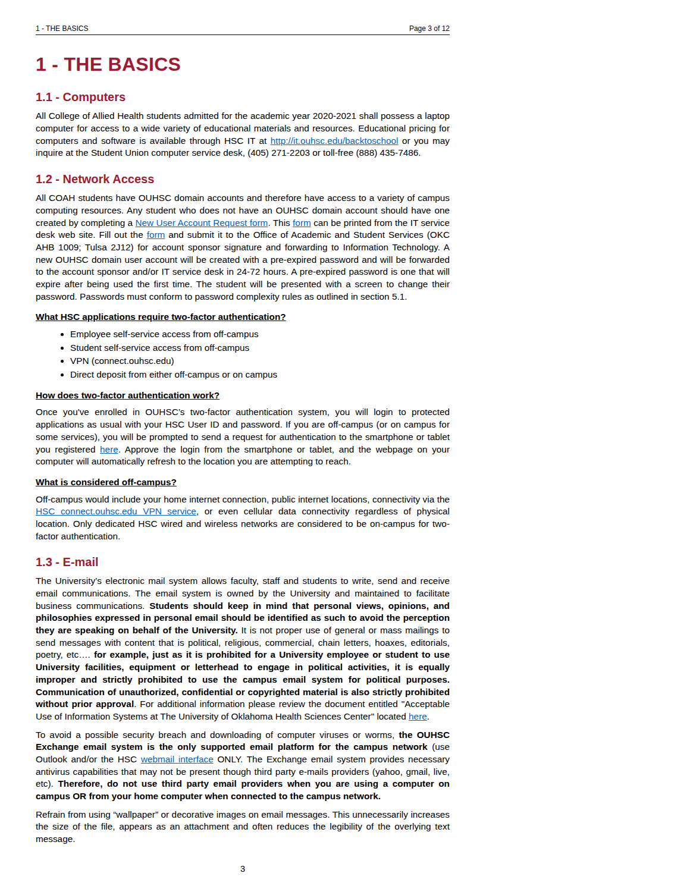1 - THE BASICS Page 3 of 12
1 - THE BASICS
1.1 - Computers
All College of Allied Health students admitted for the academic year 2020-2021 shall possess a laptop computer for access to a wide variety of educational materials and resources. Educational pricing for computers and software is available through HSC IT at http://it.ouhsc.edu/backtoschool or you may inquire at the Student Union computer service desk, (405) 271-2203 or toll-free (888) 435-7486.
1.2 - Network Access
All COAH students have OUHSC domain accounts and therefore have access to a variety of campus computing resources. Any student who does not have an OUHSC domain account should have one created by completing a New User Account Request form. This form can be printed from the IT service desk web site. Fill out the form and submit it to the Office of Academic and Student Services (OKC AHB 1009; Tulsa 2J12) for account sponsor signature and forwarding to Information Technology. A new OUHSC domain user account will be created with a pre-expired password and will be forwarded to the account sponsor and/or IT service desk in 24-72 hours. A pre-expired password is one that will expire after being used the first time. The student will be presented with a screen to change their password. Passwords must conform to password complexity rules as outlined in section 5.1.
What HSC applications require two-factor authentication?
Employee self-service access from off-campus
Student self-service access from off-campus
VPN (connect.ouhsc.edu)
Direct deposit from either off-campus or on campus
How does two-factor authentication work?
Once you've enrolled in OUHSC’s two-factor authentication system, you will login to protected applications as usual with your HSC User ID and password. If you are off-campus (or on campus for some services), you will be prompted to send a request for authentication to the smartphone or tablet you registered here. Approve the login from the smartphone or tablet, and the webpage on your computer will automatically refresh to the location you are attempting to reach.
What is considered off-campus?
Off-campus would include your home internet connection, public internet locations, connectivity via the HSC connect.ouhsc.edu VPN service, or even cellular data connectivity regardless of physical location. Only dedicated HSC wired and wireless networks are considered to be on-campus for two-factor authentication.
1.3 - E-mail
The University’s electronic mail system allows faculty, staff and students to write, send and receive email communications. The email system is owned by the University and maintained to facilitate business communications. Students should keep in mind that personal views, opinions, and philosophies expressed in personal email should be identified as such to avoid the perception they are speaking on behalf of the University. It is not proper use of general or mass mailings to send messages with content that is political, religious, commercial, chain letters, hoaxes, editorials, poetry, etc…. for example, just as it is prohibited for a University employee or student to use University facilities, equipment or letterhead to engage in political activities, it is equally improper and strictly prohibited to use the campus email system for political purposes. Communication of unauthorized, confidential or copyrighted material is also strictly prohibited without prior approval. For additional information please review the document entitled "Acceptable Use of Information Systems at The University of Oklahoma Health Sciences Center" located here.
To avoid a possible security breach and downloading of computer viruses or worms, the OUHSC Exchange email system is the only supported email platform for the campus network (use Outlook and/or the HSC webmail interface ONLY. The Exchange email system provides necessary antivirus capabilities that may not be present though third party e-mails providers (yahoo, gmail, live, etc). Therefore, do not use third party email providers when you are using a computer on campus OR from your home computer when connected to the campus network.
Refrain from using “wallpaper” or decorative images on email messages. This unnecessarily increases the size of the file, appears as an attachment and often reduces the legibility of the overlying text message.
3